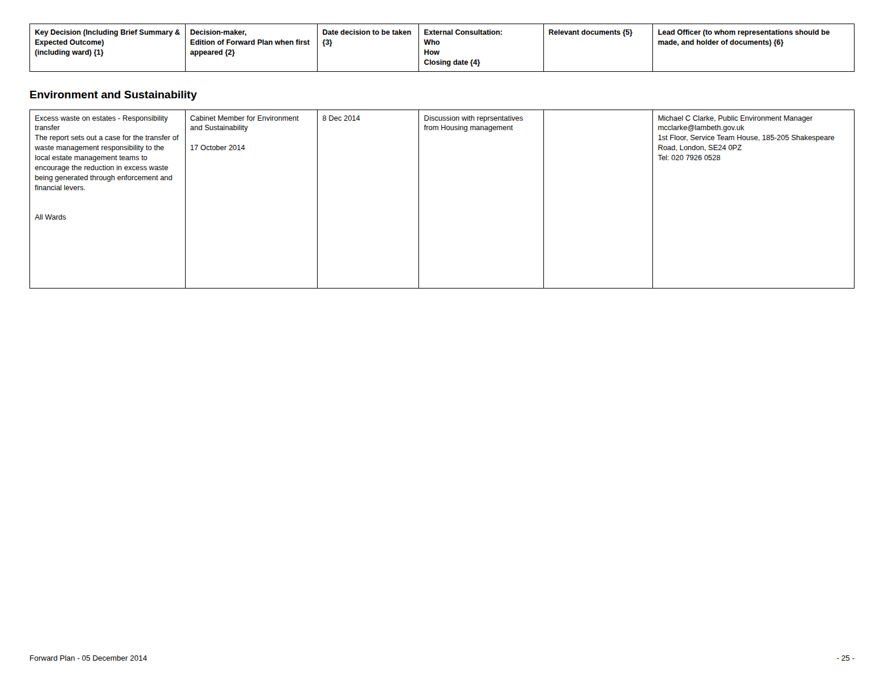| Key Decision (Including Brief Summary & Expected Outcome) (including ward) {1} | Decision-maker, Edition of Forward Plan when first appeared {2} | Date decision to be taken {3} | External Consultation: Who How Closing date {4} | Relevant documents {5} | Lead Officer (to whom representations should be made, and holder of documents) {6} |
| --- | --- | --- | --- | --- | --- |
Environment and Sustainability
| Excess waste on estates - Responsibility transfer The report sets out a case for the transfer of waste management responsibility to the local estate management teams to encourage the reduction in excess waste being generated through enforcement and financial levers. All Wards | Cabinet Member for Environment and Sustainability 17 October 2014 | 8 Dec 2014 | Discussion with reprsentatives from Housing management | | Michael C Clarke, Public Environment Manager mcclarke@lambeth.gov.uk 1st Floor, Service Team House, 185-205 Shakespeare Road, London, SE24 0PZ Tel: 020 7926 0528 |
Forward Plan - 05 December 2014
- 25 -